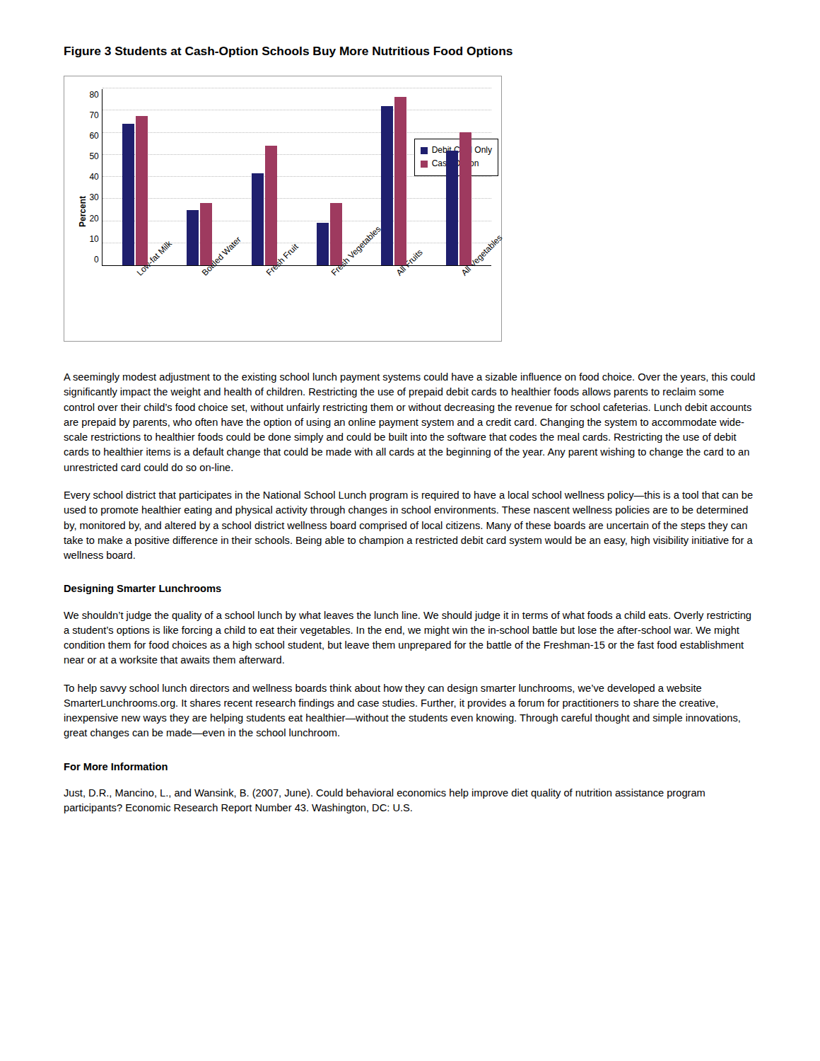Figure 3 Students at Cash-Option Schools Buy More Nutritious Food Options
Percent
80
70
60
50
40
30
20
10
0
Debit Card Only
Cash Option
Low-fat Milk Bottled Water Fresh Fruit Fresh Vegetables All Fruits All Vegetables
A seemingly modest adjustment to the existing school lunch payment systems could have a sizable influence on food choice. Over the years, this could significantly impact the weight and health of children. Restricting the use of prepaid debit cards to healthier foods allows parents to reclaim some control over their child’s food choice set, without unfairly restricting them or without decreasing the revenue for school cafeterias. Lunch debit accounts are prepaid by parents, who often have the option of using an online payment system and a credit card. Changing the system to accommodate wide-scale restrictions to healthier foods could be done simply and could be built into the software that codes the meal cards. Restricting the use of debit cards to healthier items is a default change that could be made with all cards at the beginning of the year. Any parent wishing to change the card to an unrestricted card could do so on-line.
Every school district that participates in the National School Lunch program is required to have a local school wellness policy—this is a tool that can be used to promote healthier eating and physical activity through changes in school environments. These nascent wellness policies are to be determined by, monitored by, and altered by a school district wellness board comprised of local citizens. Many of these boards are uncertain of the steps they can take to make a positive difference in their schools. Being able to champion a restricted debit card system would be an easy, high visibility initiative for a wellness board.
Designing Smarter Lunchrooms
We shouldn’t judge the quality of a school lunch by what leaves the lunch line. We should judge it in terms of what foods a child eats. Overly restricting a student’s options is like forcing a child to eat their vegetables. In the end, we might win the in-school battle but lose the after-school war. We might condition them for food choices as a high school student, but leave them unprepared for the battle of the Freshman-15 or the fast food establishment near or at a worksite that awaits them afterward.
To help savvy school lunch directors and wellness boards think about how they can design smarter lunchrooms, we’ve developed a website SmarterLunchrooms.org. It shares recent research findings and case studies. Further, it provides a forum for practitioners to share the creative, inexpensive new ways they are helping students eat healthier—without the students even knowing. Through careful thought and simple innovations, great changes can be made—even in the school lunchroom.
For More Information
Just, D.R., Mancino, L., and Wansink, B. (2007, June). Could behavioral economics help improve diet quality of nutrition assistance program participants? Economic Research Report Number 43. Washington, DC: U.S.